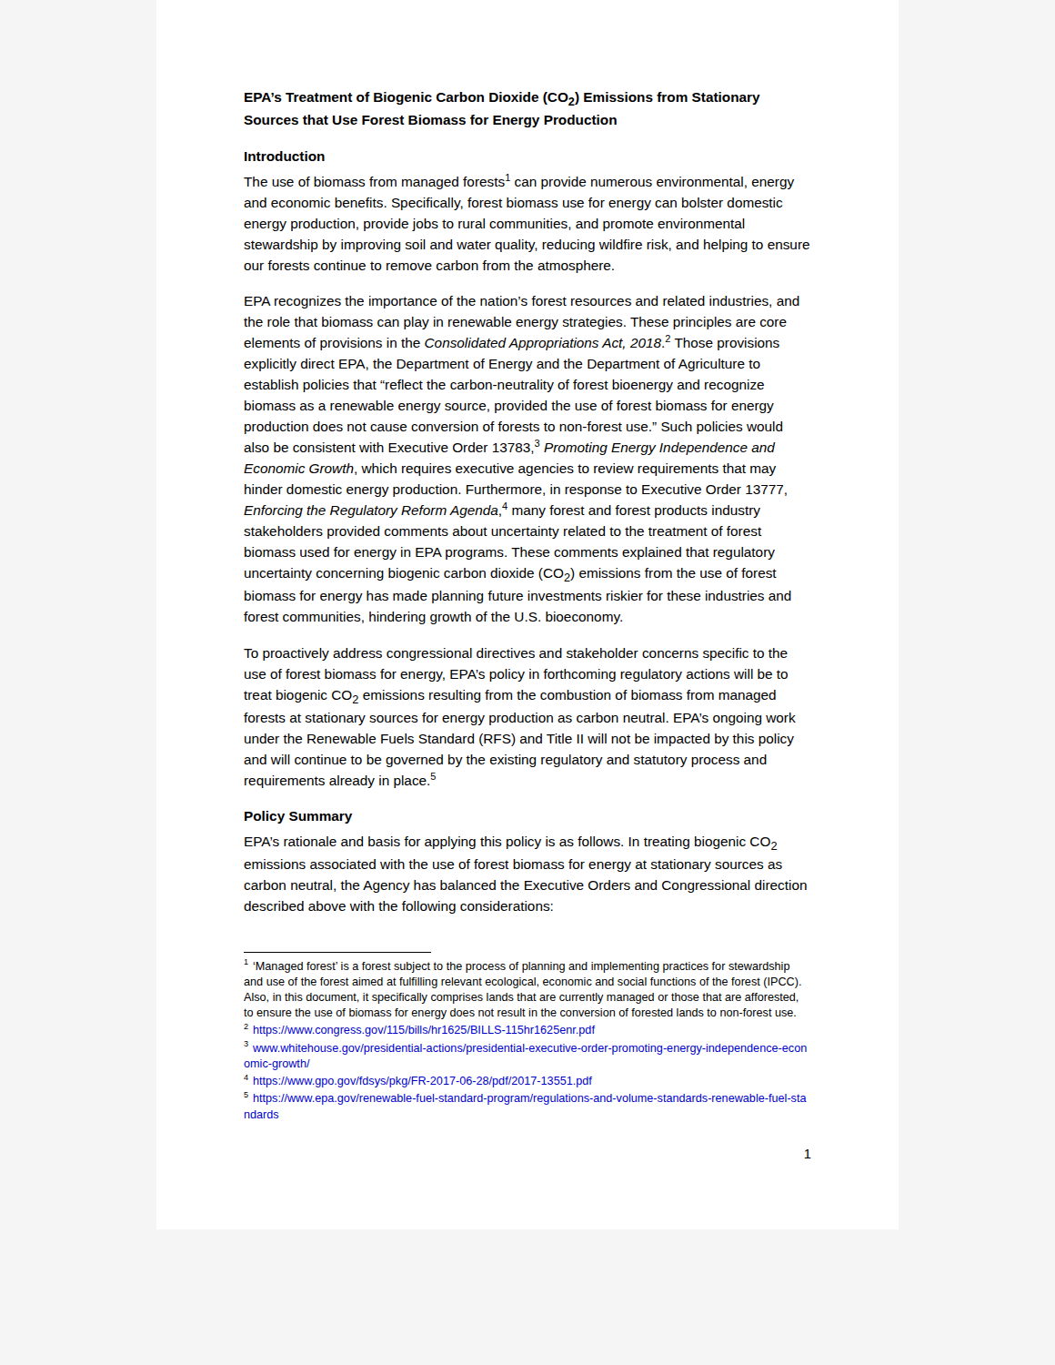EPA’s Treatment of Biogenic Carbon Dioxide (CO2) Emissions from Stationary Sources that Use Forest Biomass for Energy Production
Introduction
The use of biomass from managed forests1 can provide numerous environmental, energy and economic benefits. Specifically, forest biomass use for energy can bolster domestic energy production, provide jobs to rural communities, and promote environmental stewardship by improving soil and water quality, reducing wildfire risk, and helping to ensure our forests continue to remove carbon from the atmosphere.
EPA recognizes the importance of the nation’s forest resources and related industries, and the role that biomass can play in renewable energy strategies. These principles are core elements of provisions in the Consolidated Appropriations Act, 2018.2 Those provisions explicitly direct EPA, the Department of Energy and the Department of Agriculture to establish policies that “reflect the carbon-neutrality of forest bioenergy and recognize biomass as a renewable energy source, provided the use of forest biomass for energy production does not cause conversion of forests to non-forest use.” Such policies would also be consistent with Executive Order 13783,3 Promoting Energy Independence and Economic Growth, which requires executive agencies to review requirements that may hinder domestic energy production. Furthermore, in response to Executive Order 13777, Enforcing the Regulatory Reform Agenda,4 many forest and forest products industry stakeholders provided comments about uncertainty related to the treatment of forest biomass used for energy in EPA programs. These comments explained that regulatory uncertainty concerning biogenic carbon dioxide (CO2) emissions from the use of forest biomass for energy has made planning future investments riskier for these industries and forest communities, hindering growth of the U.S. bioeconomy.
To proactively address congressional directives and stakeholder concerns specific to the use of forest biomass for energy, EPA’s policy in forthcoming regulatory actions will be to treat biogenic CO2 emissions resulting from the combustion of biomass from managed forests at stationary sources for energy production as carbon neutral. EPA’s ongoing work under the Renewable Fuels Standard (RFS) and Title II will not be impacted by this policy and will continue to be governed by the existing regulatory and statutory process and requirements already in place.5
Policy Summary
EPA’s rationale and basis for applying this policy is as follows. In treating biogenic CO2 emissions associated with the use of forest biomass for energy at stationary sources as carbon neutral, the Agency has balanced the Executive Orders and Congressional direction described above with the following considerations:
1 ‘Managed forest’ is a forest subject to the process of planning and implementing practices for stewardship and use of the forest aimed at fulfilling relevant ecological, economic and social functions of the forest (IPCC). Also, in this document, it specifically comprises lands that are currently managed or those that are afforested, to ensure the use of biomass for energy does not result in the conversion of forested lands to non-forest use.
2 https://www.congress.gov/115/bills/hr1625/BILLS-115hr1625enr.pdf
3 www.whitehouse.gov/presidential-actions/presidential-executive-order-promoting-energy-independence-economic-growth/
4 https://www.gpo.gov/fdsys/pkg/FR-2017-06-28/pdf/2017-13551.pdf
5 https://www.epa.gov/renewable-fuel-standard-program/regulations-and-volume-standards-renewable-fuel-standards
1